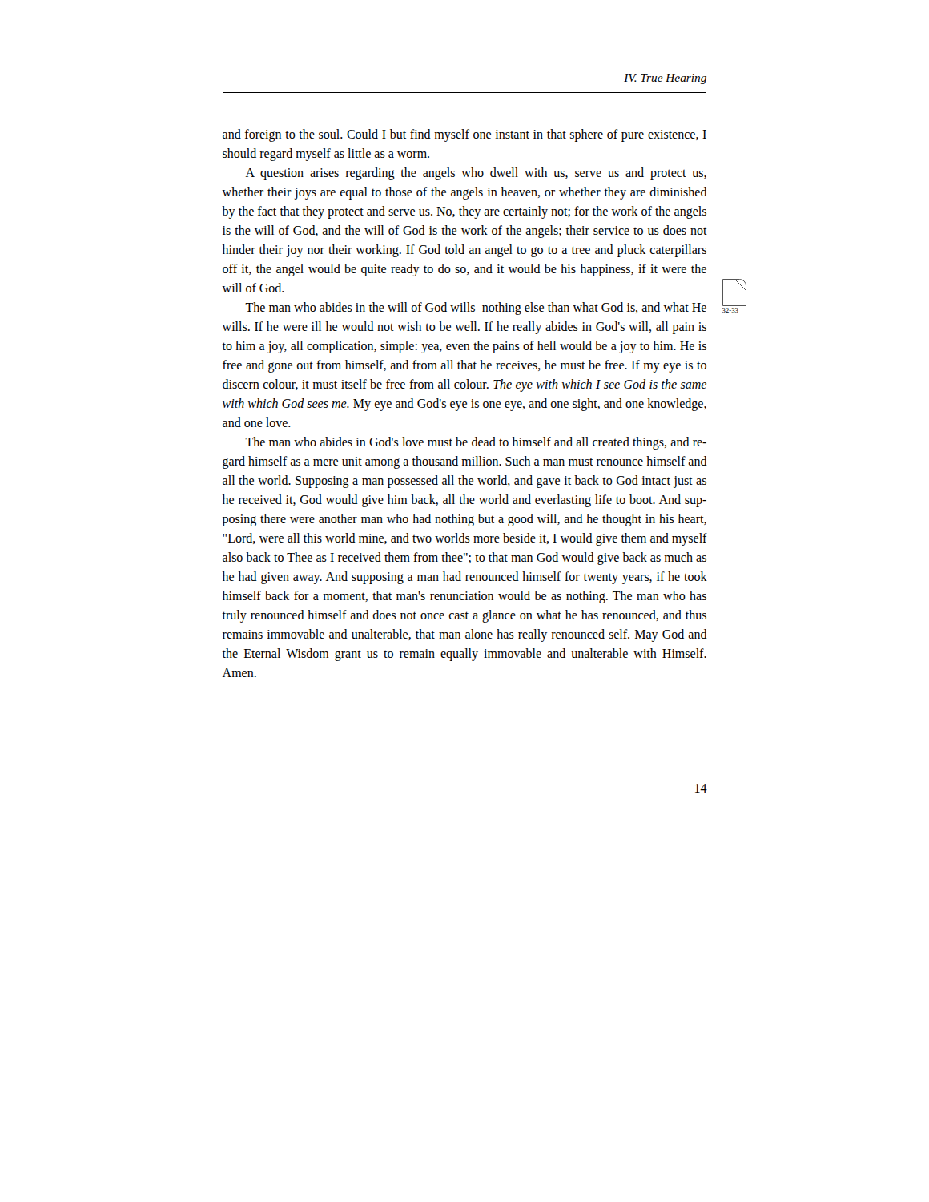IV. True Hearing
32-33
and foreign to the soul. Could I but find myself one instant in that sphere of pure existence, I should regard myself as little as a worm.
A question arises regarding the angels who dwell with us, serve us and protect us, whether their joys are equal to those of the angels in heaven, or whether they are diminished by the fact that they protect and serve us. No, they are certainly not; for the work of the angels is the will of God, and the will of God is the work of the angels; their service to us does not hinder their joy nor their working. If God told an angel to go to a tree and pluck caterpillars off it, the angel would be quite ready to do so, and it would be his happiness, if it were the will of God.
The man who abides in the will of God wills nothing else than what God is, and what He wills. If he were ill he would not wish to be well. If he really abides in God's will, all pain is to him a joy, all complication, simple: yea, even the pains of hell would be a joy to him. He is free and gone out from himself, and from all that he receives, he must be free. If my eye is to discern colour, it must itself be free from all colour. The eye with which I see God is the same with which God sees me. My eye and God's eye is one eye, and one sight, and one knowledge, and one love.
The man who abides in God's love must be dead to himself and all created things, and regard himself as a mere unit among a thousand million. Such a man must renounce himself and all the world. Supposing a man possessed all the world, and gave it back to God intact just as he received it, God would give him back, all the world and everlasting life to boot. And supposing there were another man who had nothing but a good will, and he thought in his heart, "Lord, were all this world mine, and two worlds more beside it, I would give them and myself also back to Thee as I received them from thee"; to that man God would give back as much as he had given away. And supposing a man had renounced himself for twenty years, if he took himself back for a moment, that man's renunciation would be as nothing. The man who has truly renounced himself and does not once cast a glance on what he has renounced, and thus remains immovable and unalterable, that man alone has really renounced self. May God and the Eternal Wisdom grant us to remain equally immovable and unalterable with Himself. Amen.
14